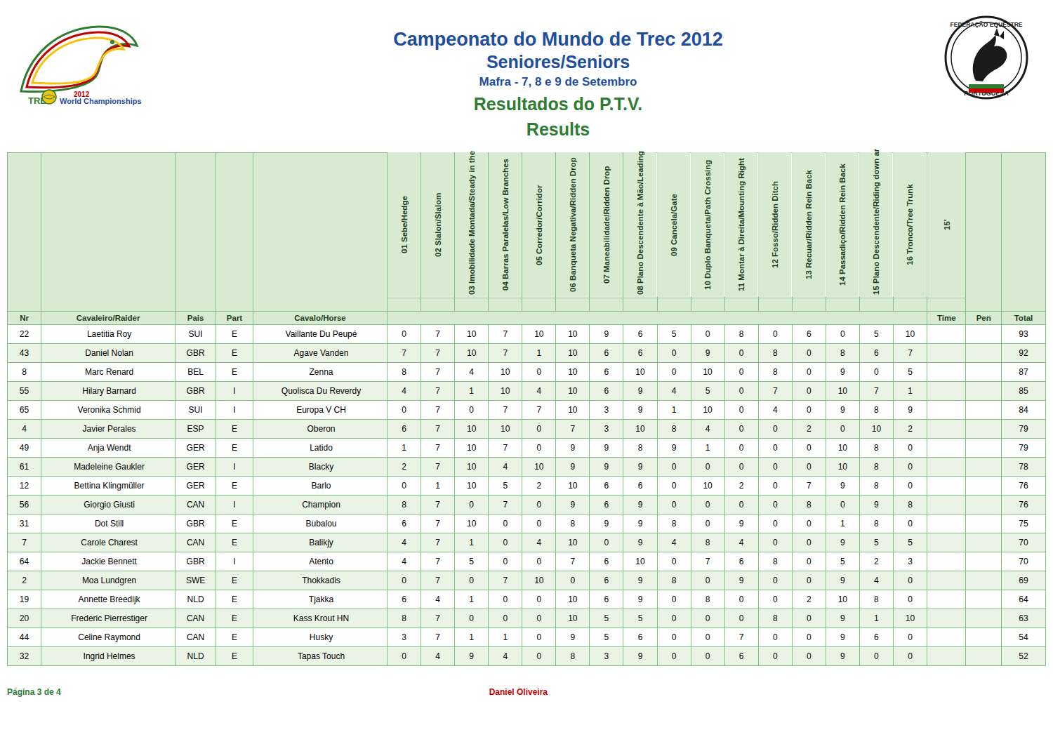TREC World Championships 2012 Mafra - Portugal
Campeonato do Mundo de Trec 2012
Seniores/Seniors
Mafra - 7, 8 e 9 de Setembro
Resultados do P.T.V.
Results
FEDERAÇÃO EQUESTRE PORTUGUESA
| | | | | | 01 Sebe/Hedge | 02 Slalon/Slalom | 03 Imobilidade Montada/Steady in the | 04 Barras Paralelas/Low Branches | 05 Corredor/Corridor | 06 Banqueta Negativa/Ridden Drop | 07 Maneabilidade/Ridden Drop | 08 Plano Descendente à Mão/Leading | 09 Cancela/Gate | 10 Duplo Banqueta/Path Crossing | 11 Montar à Direita/Mounting Right | 12 Fosso/Ridden Ditch | 13 Recuar/Ridden Rein Back | 14 Passadiço/Ridden Rein Back | 15 Plano Descendente/Riding down ar | 16 Tronco/Tree Trunk | 15' | | |
| --- | --- | --- | --- | --- | --- | --- | --- | --- | --- | --- | --- | --- | --- | --- | --- | --- | --- | --- | --- | --- | --- | --- | --- |
| Nr | Cavaleiro/Raider | Pais | Part | Cavalo/Horse | | Time | Pen | Total |
| 22 | Laetitia Roy | SUI | E | Vaillante Du Peupé | 0 | 7 | 10 | 7 | 10 | 10 | 9 | 6 | 5 | 0 | 8 | 0 | 6 | 0 | 5 | 10 | | | 93 |
| 43 | Daniel Nolan | GBR | E | Agave Vanden | 7 | 7 | 10 | 7 | 1 | 10 | 6 | 6 | 0 | 9 | 0 | 8 | 0 | 8 | 6 | 7 | | | 92 |
| 8 | Marc Renard | BEL | E | Zenna | 8 | 7 | 4 | 10 | 0 | 10 | 6 | 10 | 0 | 10 | 0 | 8 | 0 | 9 | 0 | 5 | | | 87 |
| 55 | Hilary Barnard | GBR | I | Quolisca Du Reverdy | 4 | 7 | 1 | 10 | 4 | 10 | 6 | 9 | 4 | 5 | 0 | 7 | 0 | 10 | 7 | 1 | | | 85 |
| 65 | Veronika Schmid | SUI | I | Europa V CH | 0 | 7 | 0 | 7 | 7 | 10 | 3 | 9 | 1 | 10 | 0 | 4 | 0 | 9 | 8 | 9 | | | 84 |
| 4 | Javier Perales | ESP | E | Oberon | 6 | 7 | 10 | 10 | 0 | 7 | 3 | 10 | 8 | 4 | 0 | 0 | 2 | 0 | 10 | 2 | | | 79 |
| 49 | Anja Wendt | GER | E | Latido | 1 | 7 | 10 | 7 | 0 | 9 | 9 | 8 | 9 | 1 | 0 | 0 | 0 | 10 | 8 | 0 | | | 79 |
| 61 | Madeleine Gaukler | GER | I | Blacky | 2 | 7 | 10 | 4 | 10 | 9 | 9 | 9 | 0 | 0 | 0 | 0 | 0 | 10 | 8 | 0 | | | 78 |
| 12 | Bettina Klingmüller | GER | E | Barlo | 0 | 1 | 10 | 5 | 2 | 10 | 6 | 6 | 0 | 10 | 2 | 0 | 7 | 9 | 8 | 0 | | | 76 |
| 56 | Giorgio Giusti | CAN | I | Champion | 8 | 7 | 0 | 7 | 0 | 9 | 6 | 9 | 0 | 0 | 0 | 0 | 8 | 0 | 9 | 8 | | | 76 |
| 31 | Dot Still | GBR | E | Bubalou | 6 | 7 | 10 | 0 | 0 | 8 | 9 | 9 | 8 | 0 | 9 | 0 | 0 | 1 | 8 | 0 | | | 75 |
| 7 | Carole Charest | CAN | E | Balikjy | 4 | 7 | 1 | 0 | 4 | 10 | 0 | 9 | 4 | 8 | 4 | 0 | 0 | 9 | 5 | 5 | | | 70 |
| 64 | Jackie Bennett | GBR | I | Atento | 4 | 7 | 5 | 0 | 0 | 7 | 6 | 10 | 0 | 7 | 6 | 8 | 0 | 5 | 2 | 3 | | | 70 |
| 2 | Moa Lundgren | SWE | E | Thokkadis | 0 | 7 | 0 | 7 | 10 | 0 | 6 | 9 | 8 | 0 | 9 | 0 | 0 | 9 | 4 | 0 | | | 69 |
| 19 | Annette Breedijk | NLD | E | Tjakka | 6 | 4 | 1 | 0 | 0 | 10 | 6 | 9 | 0 | 8 | 0 | 0 | 2 | 10 | 8 | 0 | | | 64 |
| 20 | Frederic Pierrestiger | CAN | E | Kass Krout HN | 8 | 7 | 0 | 0 | 0 | 10 | 5 | 5 | 0 | 0 | 0 | 8 | 0 | 9 | 1 | 10 | | | 63 |
| 44 | Celine Raymond | CAN | E | Husky | 3 | 7 | 1 | 1 | 0 | 9 | 5 | 6 | 0 | 0 | 7 | 0 | 0 | 9 | 6 | 0 | | | 54 |
| 32 | Ingrid Helmes | NLD | E | Tapas Touch | 0 | 4 | 9 | 4 | 0 | 8 | 3 | 9 | 0 | 0 | 6 | 0 | 0 | 9 | 0 | 0 | | | 52 |
Página 3 de 4
Daniel Oliveira